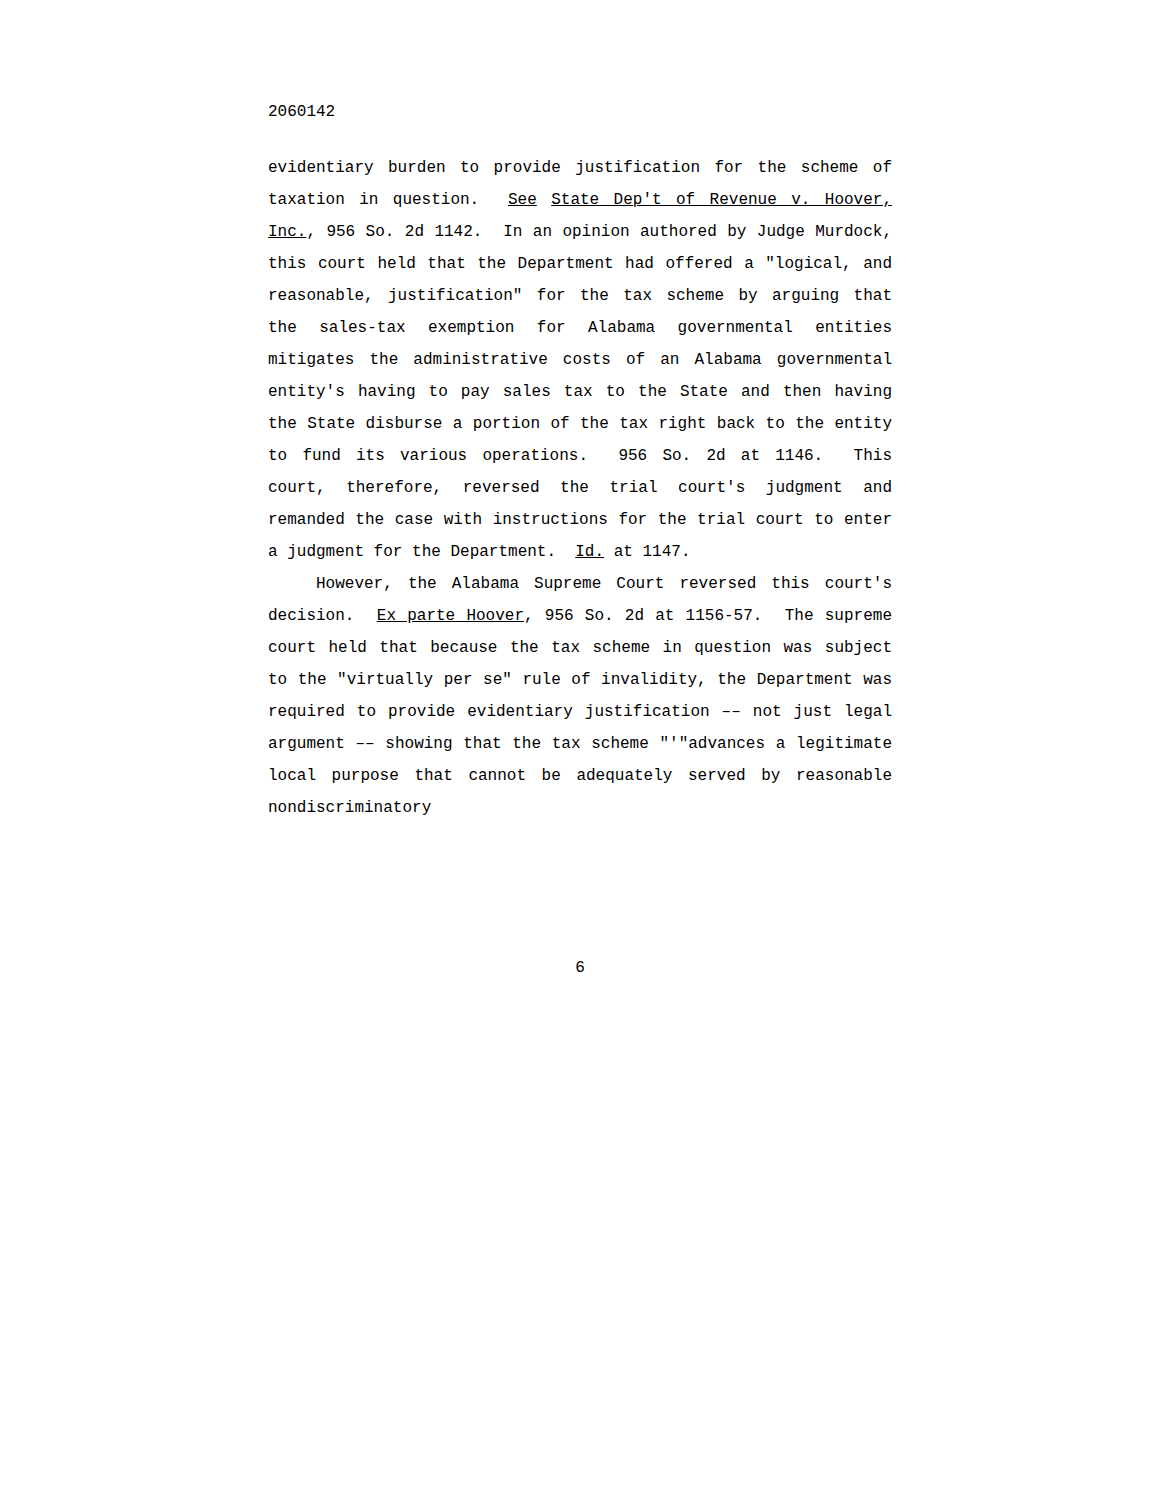2060142
evidentiary burden to provide justification for the scheme of taxation in question. See State Dep't of Revenue v. Hoover, Inc., 956 So. 2d 1142. In an opinion authored by Judge Murdock, this court held that the Department had offered a "logical, and reasonable, justification" for the tax scheme by arguing that the sales-tax exemption for Alabama governmental entities mitigates the administrative costs of an Alabama governmental entity's having to pay sales tax to the State and then having the State disburse a portion of the tax right back to the entity to fund its various operations. 956 So. 2d at 1146. This court, therefore, reversed the trial court's judgment and remanded the case with instructions for the trial court to enter a judgment for the Department. Id. at 1147.
However, the Alabama Supreme Court reversed this court's decision. Ex parte Hoover, 956 So. 2d at 1156-57. The supreme court held that because the tax scheme in question was subject to the "virtually per se" rule of invalidity, the Department was required to provide evidentiary justification –– not just legal argument –– showing that the tax scheme "'"advances a legitimate local purpose that cannot be adequately served by reasonable nondiscriminatory
6